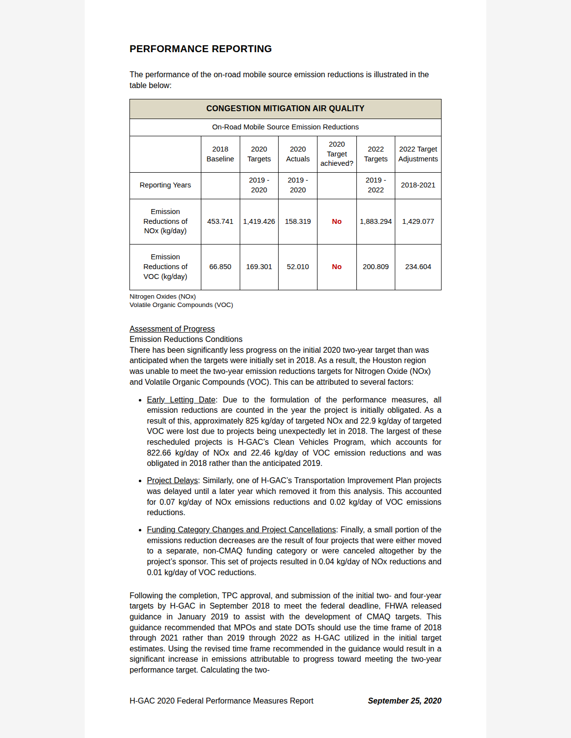PERFORMANCE REPORTING
The performance of the on-road mobile source emission reductions is illustrated in the table below:
| CONGESTION MITIGATION AIR QUALITY |
| --- |
| On-Road Mobile Source Emission Reductions |
| | 2018 Baseline | 2020 Targets | 2020 Actuals | 2020 Target achieved? | 2022 Targets | 2022 Target Adjustments |
| Reporting Years | | 2019 - 2020 | 2019 - 2020 | | 2019 - 2022 | 2018-2021 |
| Emission Reductions of NOx (kg/day) | 453.741 | 1,419.426 | 158.319 | No | 1,883.294 | 1,429.077 |
| Emission Reductions of VOC (kg/day) | 66.850 | 169.301 | 52.010 | No | 200.809 | 234.604 |
Nitrogen Oxides (NOx)
Volatile Organic Compounds (VOC)
Assessment of Progress Emission Reductions Conditions There has been significantly less progress on the initial 2020 two-year target than was anticipated when the targets were initially set in 2018. As a result, the Houston region was unable to meet the two-year emission reductions targets for Nitrogen Oxide (NOx) and Volatile Organic Compounds (VOC). This can be attributed to several factors:
Early Letting Date: Due to the formulation of the performance measures, all emission reductions are counted in the year the project is initially obligated. As a result of this, approximately 825 kg/day of targeted NOx and 22.9 kg/day of targeted VOC were lost due to projects being unexpectedly let in 2018. The largest of these rescheduled projects is H-GAC’s Clean Vehicles Program, which accounts for 822.66 kg/day of NOx and 22.46 kg/day of VOC emission reductions and was obligated in 2018 rather than the anticipated 2019.
Project Delays: Similarly, one of H-GAC’s Transportation Improvement Plan projects was delayed until a later year which removed it from this analysis. This accounted for 0.07 kg/day of NOx emissions reductions and 0.02 kg/day of VOC emissions reductions.
Funding Category Changes and Project Cancellations: Finally, a small portion of the emissions reduction decreases are the result of four projects that were either moved to a separate, non-CMAQ funding category or were canceled altogether by the project’s sponsor. This set of projects resulted in 0.04 kg/day of NOx reductions and 0.01 kg/day of VOC reductions.
Following the completion, TPC approval, and submission of the initial two- and four-year targets by H-GAC in September 2018 to meet the federal deadline, FHWA released guidance in January 2019 to assist with the development of CMAQ targets. This guidance recommended that MPOs and state DOTs should use the time frame of 2018 through 2021 rather than 2019 through 2022 as H-GAC utilized in the initial target estimates. Using the revised time frame recommended in the guidance would result in a significant increase in emissions attributable to progress toward meeting the two-year performance target. Calculating the two-
H-GAC 2020 Federal Performance Measures Report September 25, 2020